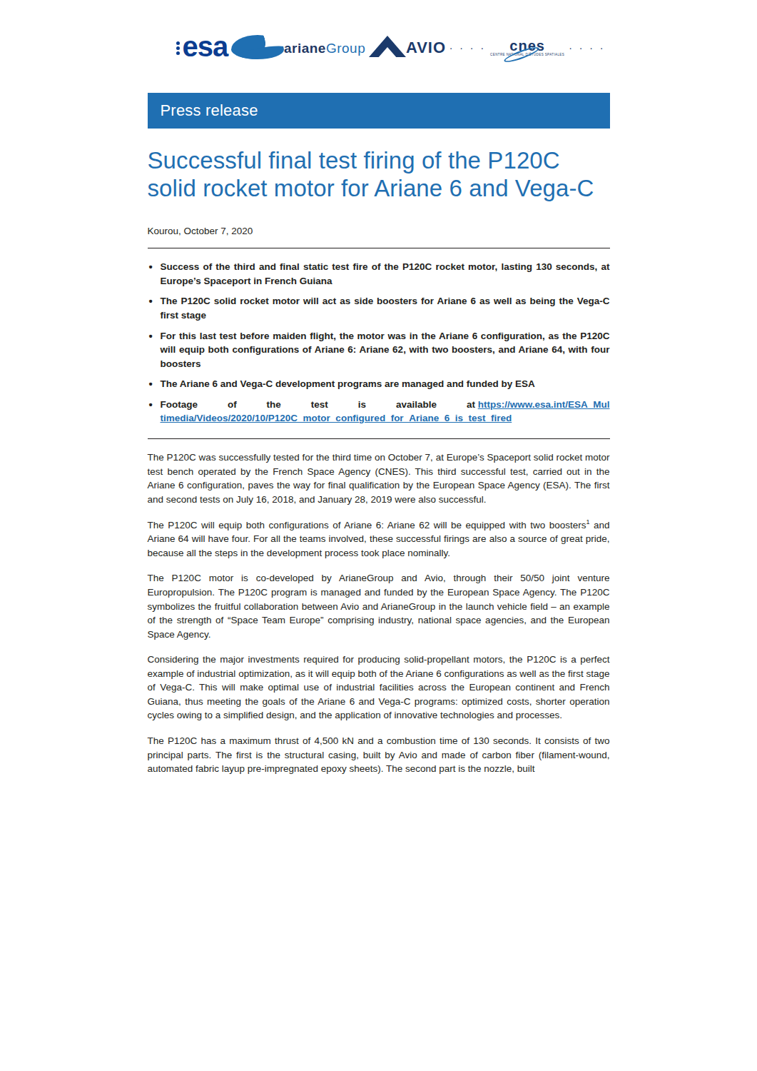esa
arianeGroup
AVIO
· · · · cnes
CENTRE NATIONAL D'ÉTUDES SPATIALES
· · · ·
Press release
Successful final test firing of the P120C solid rocket motor for Ariane 6 and Vega-C
Kourou, October 7, 2020
Success of the third and final static test fire of the P120C rocket motor, lasting 130 seconds, at Europe’s Spaceport in French Guiana
The P120C solid rocket motor will act as side boosters for Ariane 6 as well as being the Vega-C first stage
For this last test before maiden flight, the motor was in the Ariane 6 configuration, as the P120C will equip both configurations of Ariane 6: Ariane 62, with two boosters, and Ariane 64, with four boosters
The Ariane 6 and Vega-C development programs are managed and funded by ESA
Footage of the test is available at https://www.esa.int/ESA_Multimedia/Videos/2020/10/P120C_motor_configured_for_Ariane_6_is_test_fired
The P120C was successfully tested for the third time on October 7, at Europe’s Spaceport solid rocket motor test bench operated by the French Space Agency (CNES). This third successful test, carried out in the Ariane 6 configuration, paves the way for final qualification by the European Space Agency (ESA). The first and second tests on July 16, 2018, and January 28, 2019 were also successful.
The P120C will equip both configurations of Ariane 6: Ariane 62 will be equipped with two boosters1 and Ariane 64 will have four. For all the teams involved, these successful firings are also a source of great pride, because all the steps in the development process took place nominally.
The P120C motor is co-developed by ArianeGroup and Avio, through their 50/50 joint venture Europropulsion. The P120C program is managed and funded by the European Space Agency. The P120C symbolizes the fruitful collaboration between Avio and ArianeGroup in the launch vehicle field – an example of the strength of “Space Team Europe” comprising industry, national space agencies, and the European Space Agency.
Considering the major investments required for producing solid-propellant motors, the P120C is a perfect example of industrial optimization, as it will equip both of the Ariane 6 configurations as well as the first stage of Vega-C. This will make optimal use of industrial facilities across the European continent and French Guiana, thus meeting the goals of the Ariane 6 and Vega-C programs: optimized costs, shorter operation cycles owing to a simplified design, and the application of innovative technologies and processes.
The P120C has a maximum thrust of 4,500 kN and a combustion time of 130 seconds. It consists of two principal parts. The first is the structural casing, built by Avio and made of carbon fiber (filament-wound, automated fabric layup pre-impregnated epoxy sheets). The second part is the nozzle, built